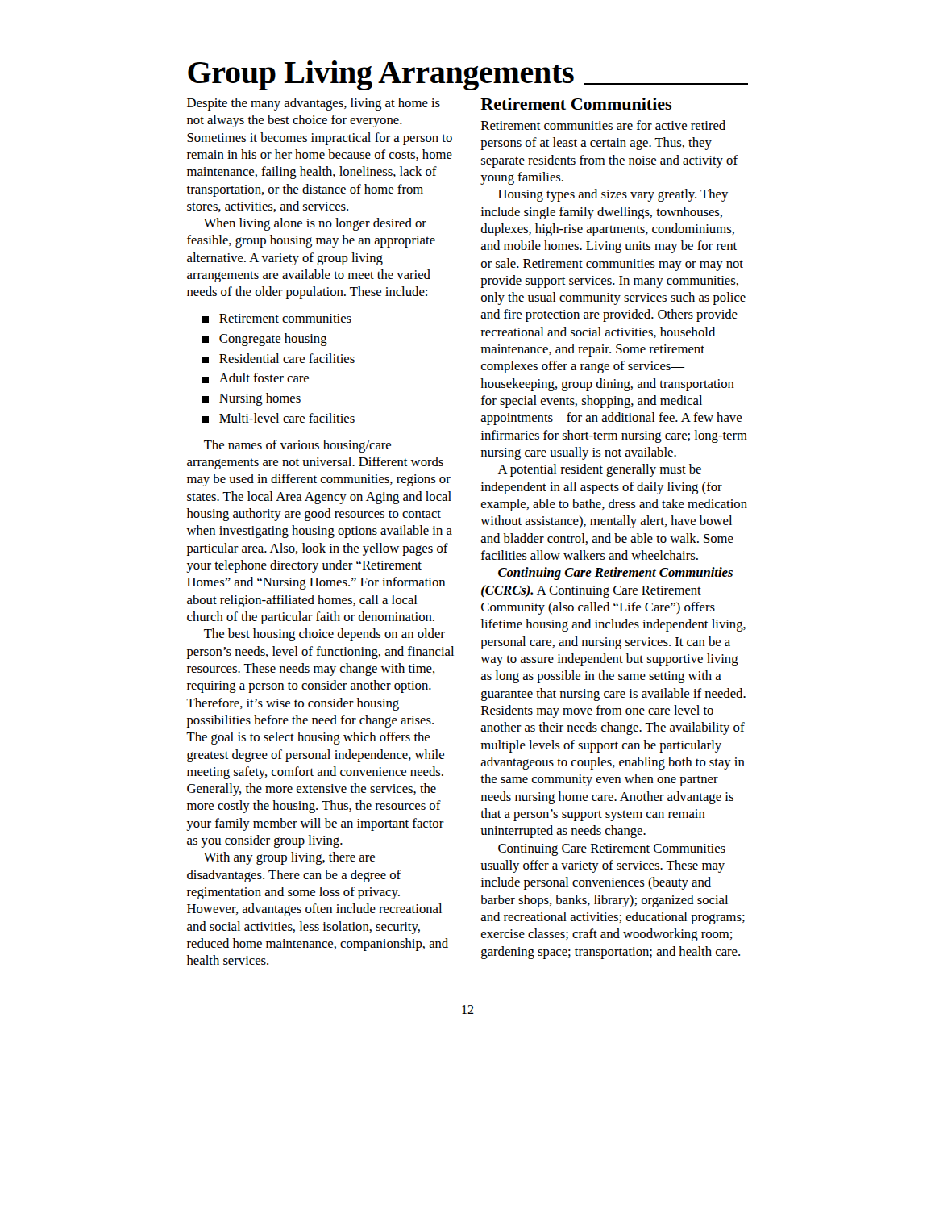Group Living Arrangements
Despite the many advantages, living at home is not always the best choice for everyone. Sometimes it becomes impractical for a person to remain in his or her home because of costs, home maintenance, failing health, loneliness, lack of transportation, or the distance of home from stores, activities, and services.
When living alone is no longer desired or feasible, group housing may be an appropriate alternative. A variety of group living arrangements are available to meet the varied needs of the older population. These include:
Retirement communities
Congregate housing
Residential care facilities
Adult foster care
Nursing homes
Multi-level care facilities
The names of various housing/care arrangements are not universal. Different words may be used in different communities, regions or states. The local Area Agency on Aging and local housing authority are good resources to contact when investigating housing options available in a particular area. Also, look in the yellow pages of your telephone directory under “Retirement Homes” and “Nursing Homes.” For information about religion-affiliated homes, call a local church of the particular faith or denomination.
The best housing choice depends on an older person’s needs, level of functioning, and financial resources. These needs may change with time, requiring a person to consider another option. Therefore, it’s wise to consider housing possibilities before the need for change arises. The goal is to select housing which offers the greatest degree of personal independence, while meeting safety, comfort and convenience needs. Generally, the more extensive the services, the more costly the housing. Thus, the resources of your family member will be an important factor as you consider group living.
With any group living, there are disadvantages. There can be a degree of regimentation and some loss of privacy. However, advantages often include recreational and social activities, less isolation, security, reduced home maintenance, companionship, and health services.
Retirement Communities
Retirement communities are for active retired persons of at least a certain age. Thus, they separate residents from the noise and activity of young families.
Housing types and sizes vary greatly. They include single family dwellings, townhouses, duplexes, high-rise apartments, condominiums, and mobile homes. Living units may be for rent or sale. Retirement communities may or may not provide support services. In many communities, only the usual community services such as police and fire protection are provided. Others provide recreational and social activities, household maintenance, and repair. Some retirement complexes offer a range of services—housekeeping, group dining, and transportation for special events, shopping, and medical appointments—for an additional fee. A few have infirmaries for short-term nursing care; long-term nursing care usually is not available.
A potential resident generally must be independent in all aspects of daily living (for example, able to bathe, dress and take medication without assistance), mentally alert, have bowel and bladder control, and be able to walk. Some facilities allow walkers and wheelchairs.
Continuing Care Retirement Communities (CCRCs). A Continuing Care Retirement Community (also called “Life Care”) offers lifetime housing and includes independent living, personal care, and nursing services. It can be a way to assure independent but supportive living as long as possible in the same setting with a guarantee that nursing care is available if needed. Residents may move from one care level to another as their needs change. The availability of multiple levels of support can be particularly advantageous to couples, enabling both to stay in the same community even when one partner needs nursing home care. Another advantage is that a person’s support system can remain uninterrupted as needs change.
Continuing Care Retirement Communities usually offer a variety of services. These may include personal conveniences (beauty and barber shops, banks, library); organized social and recreational activities; educational programs; exercise classes; craft and woodworking room; gardening space; transportation; and health care.
12